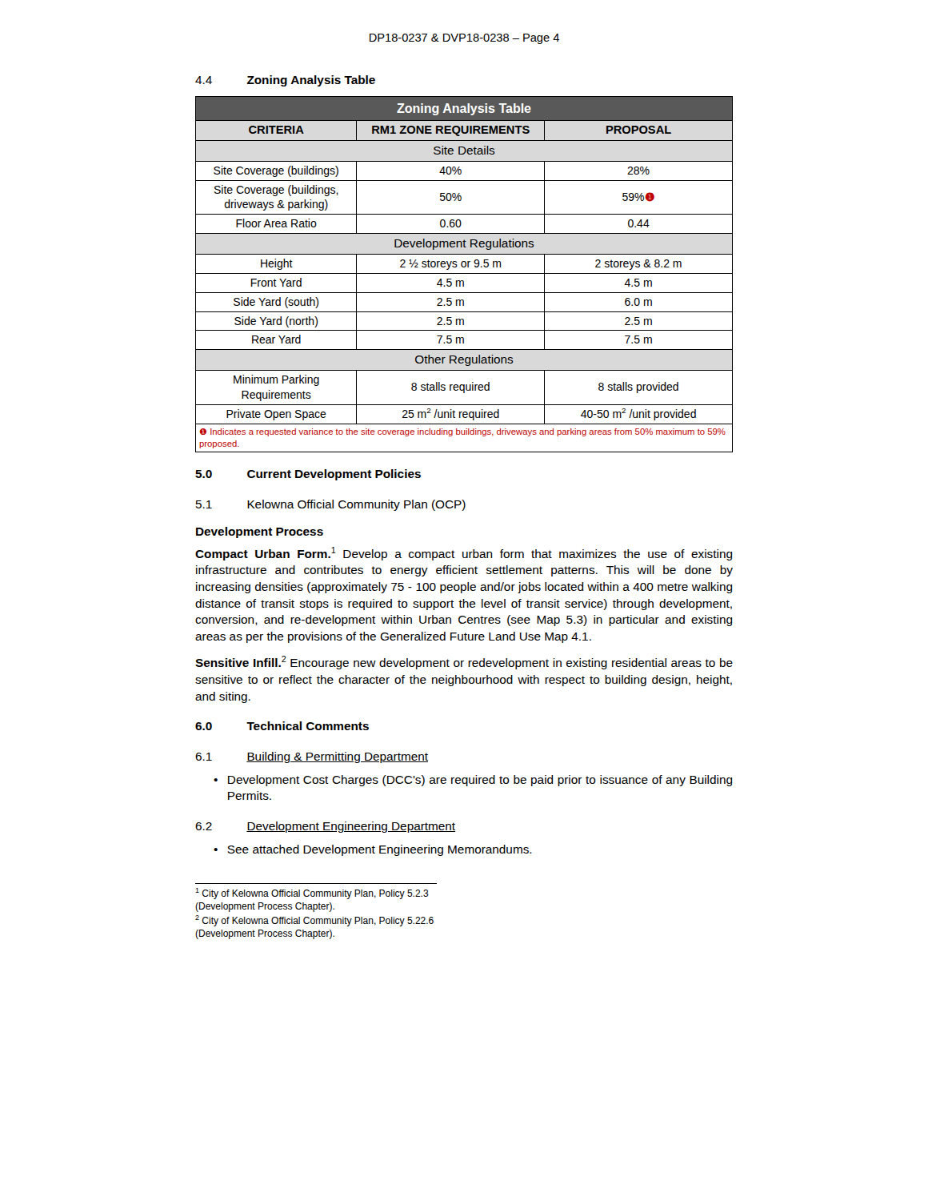DP18-0237 & DVP18-0238 – Page 4
4.4 Zoning Analysis Table
| Zoning Analysis Table |
| --- |
| CRITERIA | RM1 ZONE REQUIREMENTS | PROPOSAL |
| Site Details |
| Site Coverage (buildings) | 40% | 28% |
| Site Coverage (buildings, driveways & parking) | 50% | 59% ❶ |
| Floor Area Ratio | 0.60 | 0.44 |
| Development Regulations |
| Height | 2 ½ storeys or 9.5 m | 2 storeys & 8.2 m |
| Front Yard | 4.5 m | 4.5 m |
| Side Yard (south) | 2.5 m | 6.0 m |
| Side Yard (north) | 2.5 m | 2.5 m |
| Rear Yard | 7.5 m | 7.5 m |
| Other Regulations |
| Minimum Parking Requirements | 8 stalls required | 8 stalls provided |
| Private Open Space | 25 m 2 /unit required | 40-50 m 2 /unit provided |
| ❶ Indicates a requested variance to the site coverage including buildings, driveways and parking areas from 50% maximum to 59% proposed. |
5.0 Current Development Policies
5.1 Kelowna Official Community Plan (OCP)
Development Process
Compact Urban Form.1 Develop a compact urban form that maximizes the use of existing infrastructure and contributes to energy efficient settlement patterns. This will be done by increasing densities (approximately 75 - 100 people and/or jobs located within a 400 metre walking distance of transit stops is required to support the level of transit service) through development, conversion, and re-development within Urban Centres (see Map 5.3) in particular and existing areas as per the provisions of the Generalized Future Land Use Map 4.1.
Sensitive Infill.2 Encourage new development or redevelopment in existing residential areas to be sensitive to or reflect the character of the neighbourhood with respect to building design, height, and siting.
6.0 Technical Comments
6.1 Building & Permitting Department
Development Cost Charges (DCC's) are required to be paid prior to issuance of any Building Permits.
6.2 Development Engineering Department
See attached Development Engineering Memorandums.
1 City of Kelowna Official Community Plan, Policy 5.2.3 (Development Process Chapter).
2 City of Kelowna Official Community Plan, Policy 5.22.6 (Development Process Chapter).